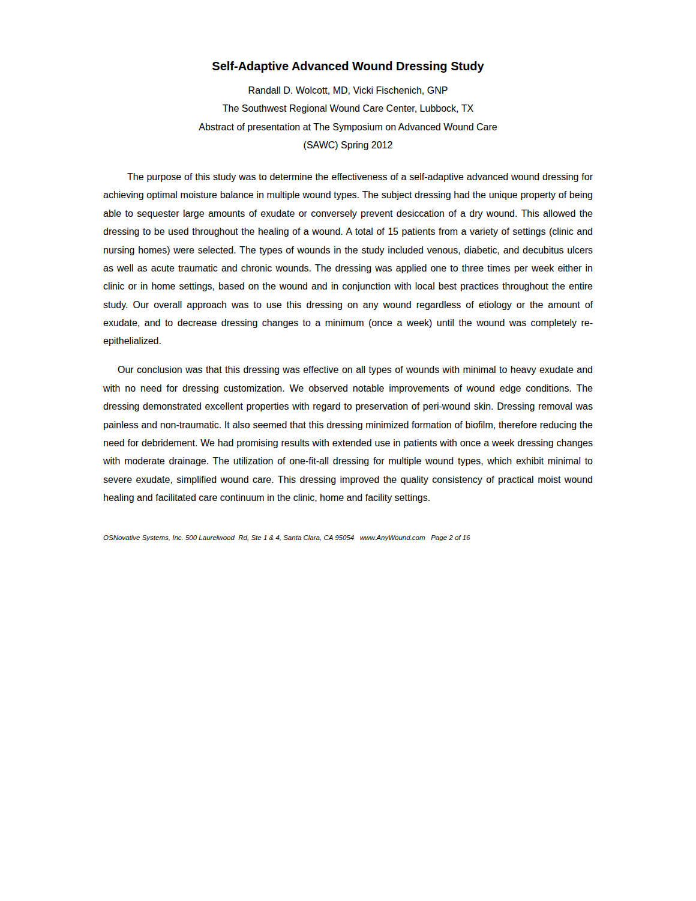Self-Adaptive Advanced Wound Dressing Study
Randall D. Wolcott, MD, Vicki Fischenich, GNP
The Southwest Regional Wound Care Center, Lubbock, TX
Abstract of presentation at The Symposium on Advanced Wound Care
(SAWC) Spring 2012
The purpose of this study was to determine the effectiveness of a self-adaptive advanced wound dressing for achieving optimal moisture balance in multiple wound types. The subject dressing had the unique property of being able to sequester large amounts of exudate or conversely prevent desiccation of a dry wound. This allowed the dressing to be used throughout the healing of a wound. A total of 15 patients from a variety of settings (clinic and nursing homes) were selected. The types of wounds in the study included venous, diabetic, and decubitus ulcers as well as acute traumatic and chronic wounds. The dressing was applied one to three times per week either in clinic or in home settings, based on the wound and in conjunction with local best practices throughout the entire study. Our overall approach was to use this dressing on any wound regardless of etiology or the amount of exudate, and to decrease dressing changes to a minimum (once a week) until the wound was completely re-epithelialized.
Our conclusion was that this dressing was effective on all types of wounds with minimal to heavy exudate and with no need for dressing customization. We observed notable improvements of wound edge conditions. The dressing demonstrated excellent properties with regard to preservation of peri-wound skin. Dressing removal was painless and non-traumatic. It also seemed that this dressing minimized formation of biofilm, therefore reducing the need for debridement. We had promising results with extended use in patients with once a week dressing changes with moderate drainage. The utilization of one-fit-all dressing for multiple wound types, which exhibit minimal to severe exudate, simplified wound care. This dressing improved the quality consistency of practical moist wound healing and facilitated care continuum in the clinic, home and facility settings.
OSNovative Systems, Inc. 500 Laurelwood Rd, Ste 1 & 4, Santa Clara, CA 95054 www.AnyWound.com Page 2 of 16